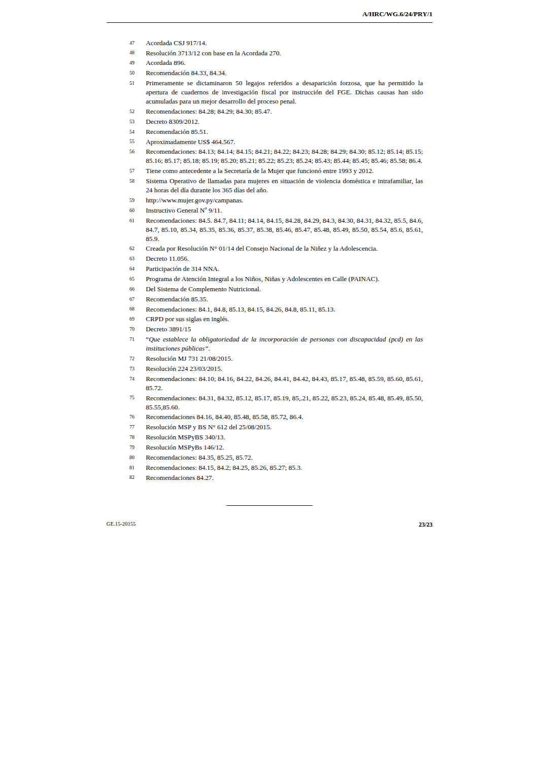A/HRC/WG.6/24/PRY/1
47
Acordada CSJ 917/14.
48
Resolución 3713/12 con base en la Acordada 270.
49
Acordada 896.
50
Recomendación 84.33, 84.34.
51
Primeramente se dictaminaron 50 legajos referidos a desaparición forzosa, que ha permitido la apertura de cuadernos de investigación fiscal por instrucción del FGE. Dichas causas han sido acumuladas para un mejor desarrollo del proceso penal.
52
Recomendaciones: 84.28; 84.29; 84.30; 85.47.
53
Decreto 8309/2012.
54
Recomendación 85.51.
55
Aproximadamente US$ 464.567.
56
Recomendaciones: 84.13; 84.14; 84.15; 84.21; 84.22; 84.23; 84.28; 84.29; 84.30; 85.12; 85.14; 85.15; 85.16; 85.17; 85.18; 85.19; 85.20; 85.21; 85.22; 85.23; 85.24; 85.43; 85.44; 85.45; 85.46; 85.58; 86.4.
57
Tiene como antecedente a la Secretaría de la Mujer que funcionó entre 1993 y 2012.
58
Sistema Operativo de llamadas para mujeres en situación de violencia doméstica e intrafamiliar, las 24 horas del día durante los 365 días del año.
59
http://www.mujer.gov.py/campanas.
60
Instructivo General Nº 9/11.
61
Recomendaciones: 84.5. 84.7, 84.11; 84.14, 84.15, 84.28, 84.29, 84.3, 84.30, 84.31, 84.32, 85.5, 84.6, 84.7, 85.10, 85.34, 85.35, 85.36, 85.37, 85.38, 85.46, 85.47, 85.48, 85.49, 85.50, 85.54, 85.6, 85.61, 85.9.
62
Creada por Resolución N° 01/14 del Consejo Nacional de la Niñez y la Adolescencia.
63
Decreto 11.056.
64
Participación de 314 NNA.
65
Programa de Atención Integral a los Niños, Niñas y Adolescentes en Calle (PAINAC).
66
Del Sistema de Complemento Nutricional.
67
Recomendación 85.35.
68
Recomendaciones: 84.1, 84.8, 85.13, 84.15, 84.26, 84.8, 85.11, 85.13.
69
CRPD por sus siglas en inglés.
70
Decreto 3891/15
71
“Que establece la obligatoriedad de la incorporación de personas con discapacidad (pcd) en las instituciones públicas”.
72
Resolución MJ 731 21/08/2015.
73
Resolución 224 23/03/2015.
74
Recomendaciones: 84.10; 84.16, 84.22, 84.26, 84.41, 84.42, 84.43, 85.17, 85.48, 85.59, 85.60, 85.61, 85.72.
75
Recomendaciones: 84.31, 84.32, 85.12, 85.17, 85.19, 85,.21, 85.22, 85.23, 85.24, 85.48, 85.49, 85.50, 85.55,85.60.
76
Recomendaciones 84.16, 84.40, 85.48, 85.58, 85.72, 86.4.
77
Resolución MSP y BS N° 612 del 25/08/2015.
78
Resolución MSPyBS 340/13.
79
Resolución MSPyBs 146/12.
80
Recomendaciones: 84.35, 85.25, 85.72.
81
Recomendaciones: 84.15, 84.2; 84.25, 85.26, 85.27; 85.3.
82
Recomendaciones 84.27.
GE.15-20155
23/23